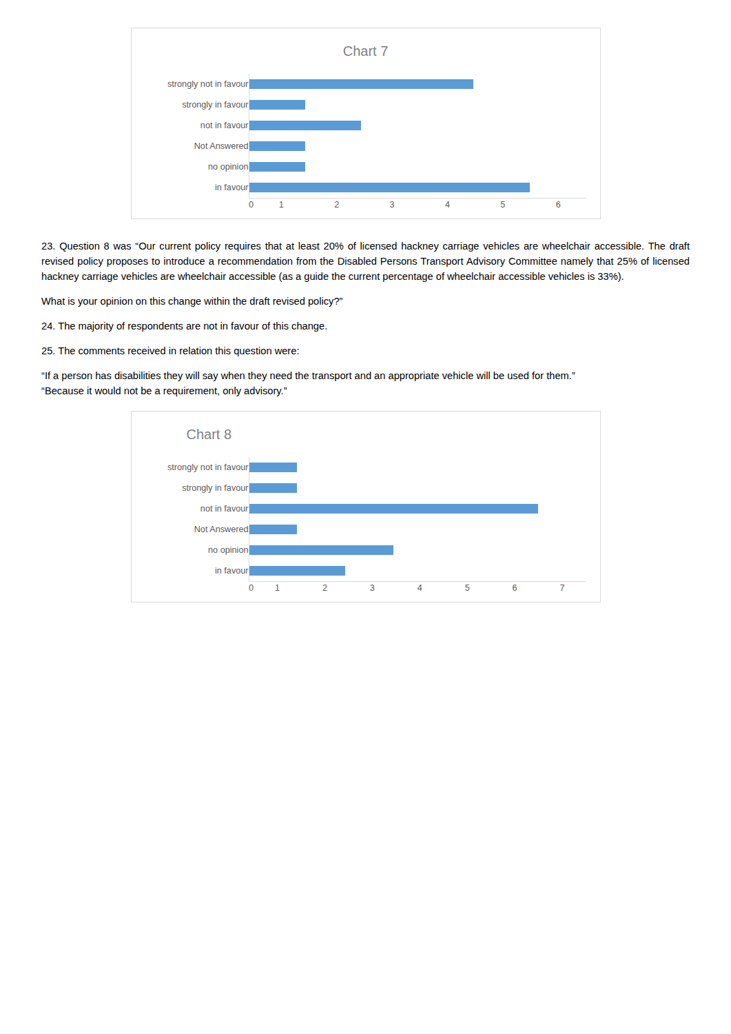Chart 7
| strongly not in favour | |
| strongly in favour | |
| not in favour | |
| Not Answered | |
| no opinion | |
| in favour | |
| | / 0 / 1 / 2 / 3 / 4 / 5 / 6 / |
23. Question 8 was “Our current policy requires that at least 20% of licensed hackney carriage vehicles are wheelchair accessible. The draft revised policy proposes to introduce a recommendation from the Disabled Persons Transport Advisory Committee namely that 25% of licensed hackney carriage vehicles are wheelchair accessible (as a guide the current percentage of wheelchair accessible vehicles is 33%).
What is your opinion on this change within the draft revised policy?”
24. The majority of respondents are not in favour of this change.
25. The comments received in relation this question were:
“If a person has disabilities they will say when they need the transport and an appropriate vehicle will be used for them.”
“Because it would not be a requirement, only advisory.”
Chart 8
| strongly not in favour | |
| strongly in favour | |
| not in favour | |
| Not Answered | |
| no opinion | |
| in favour | |
| | / 0 / 1 / 2 / 3 / 4 / 5 / 6 / 7 / |